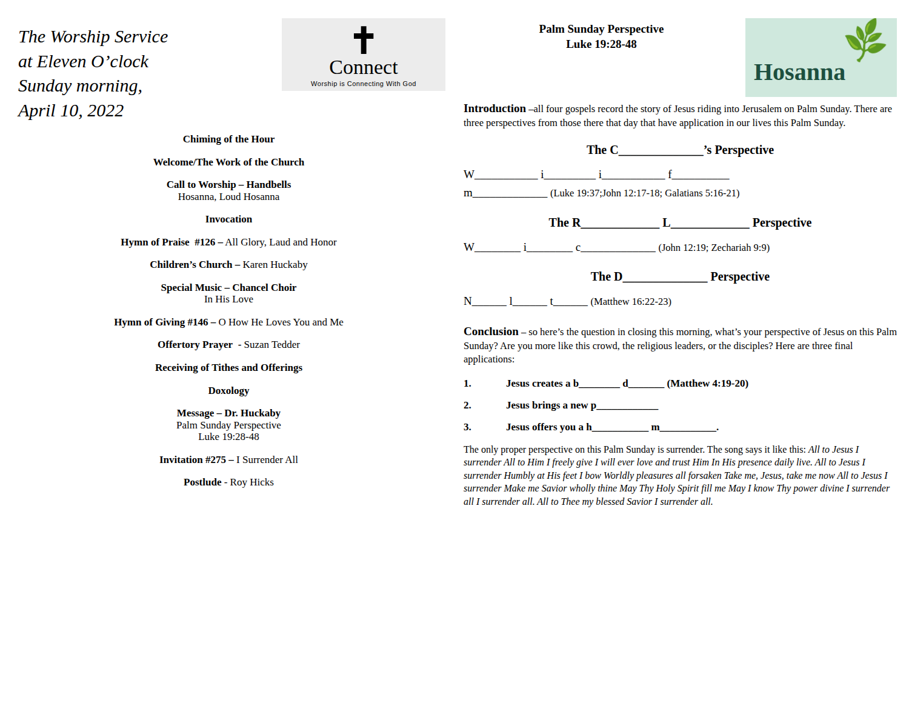The Worship Service
at Eleven O’clock
Sunday morning,
April 10, 2022
✝
Connect
Worship is Connecting With God
Chiming of the Hour
Welcome/The Work of the Church
Call to Worship – Handbells
Hosanna, Loud Hosanna
Invocation
Hymn of Praise #126 – All Glory, Laud and Honor
Children’s Church – Karen Huckaby
Special Music – Chancel Choir
In His Love
Hymn of Giving #146 – O How He Loves You and Me
Offertory Prayer - Suzan Tedder
Receiving of Tithes and Offerings
Doxology
Message – Dr. Huckaby
Palm Sunday Perspective
Luke 19:28-48
Invitation #275 – I Surrender All
Postlude - Roy Hicks
Palm Sunday Perspective
Luke 19:28-48
🌿
Hosanna
Introduction –all four gospels record the story of Jesus riding into Jerusalem on Palm Sunday. There are three perspectives from those there that day that have application in our lives this Palm Sunday.
The C______________’s Perspective
W___________ i_________ i___________ f__________
m_____________ (Luke 19:37;John 12:17-18; Galatians 5:16-21)
The R_____________ L_____________ Perspective
W________ i________ c_____________ (John 12:19; Zechariah 9:9)
The D______________ Perspective
N______ l______ t______ (Matthew 16:22-23)
Conclusion – so here’s the question in closing this morning, what’s your perspective of Jesus on this Palm Sunday? Are you more like this crowd, the religious leaders, or the disciples? Here are three final applications:
1. Jesus creates a b________ d_______ (Matthew 4:19-20)
2. Jesus brings a new p____________
3. Jesus offers you a h___________ m___________.
The only proper perspective on this Palm Sunday is surrender. The song says it like this: All to Jesus I surrender All to Him I freely give I will ever love and trust Him In His presence daily live. All to Jesus I surrender Humbly at His feet I bow Worldly pleasures all forsaken Take me, Jesus, take me now All to Jesus I surrender Make me Savior wholly thine May Thy Holy Spirit fill me May I know Thy power divine I surrender all I surrender all. All to Thee my blessed Savior I surrender all.